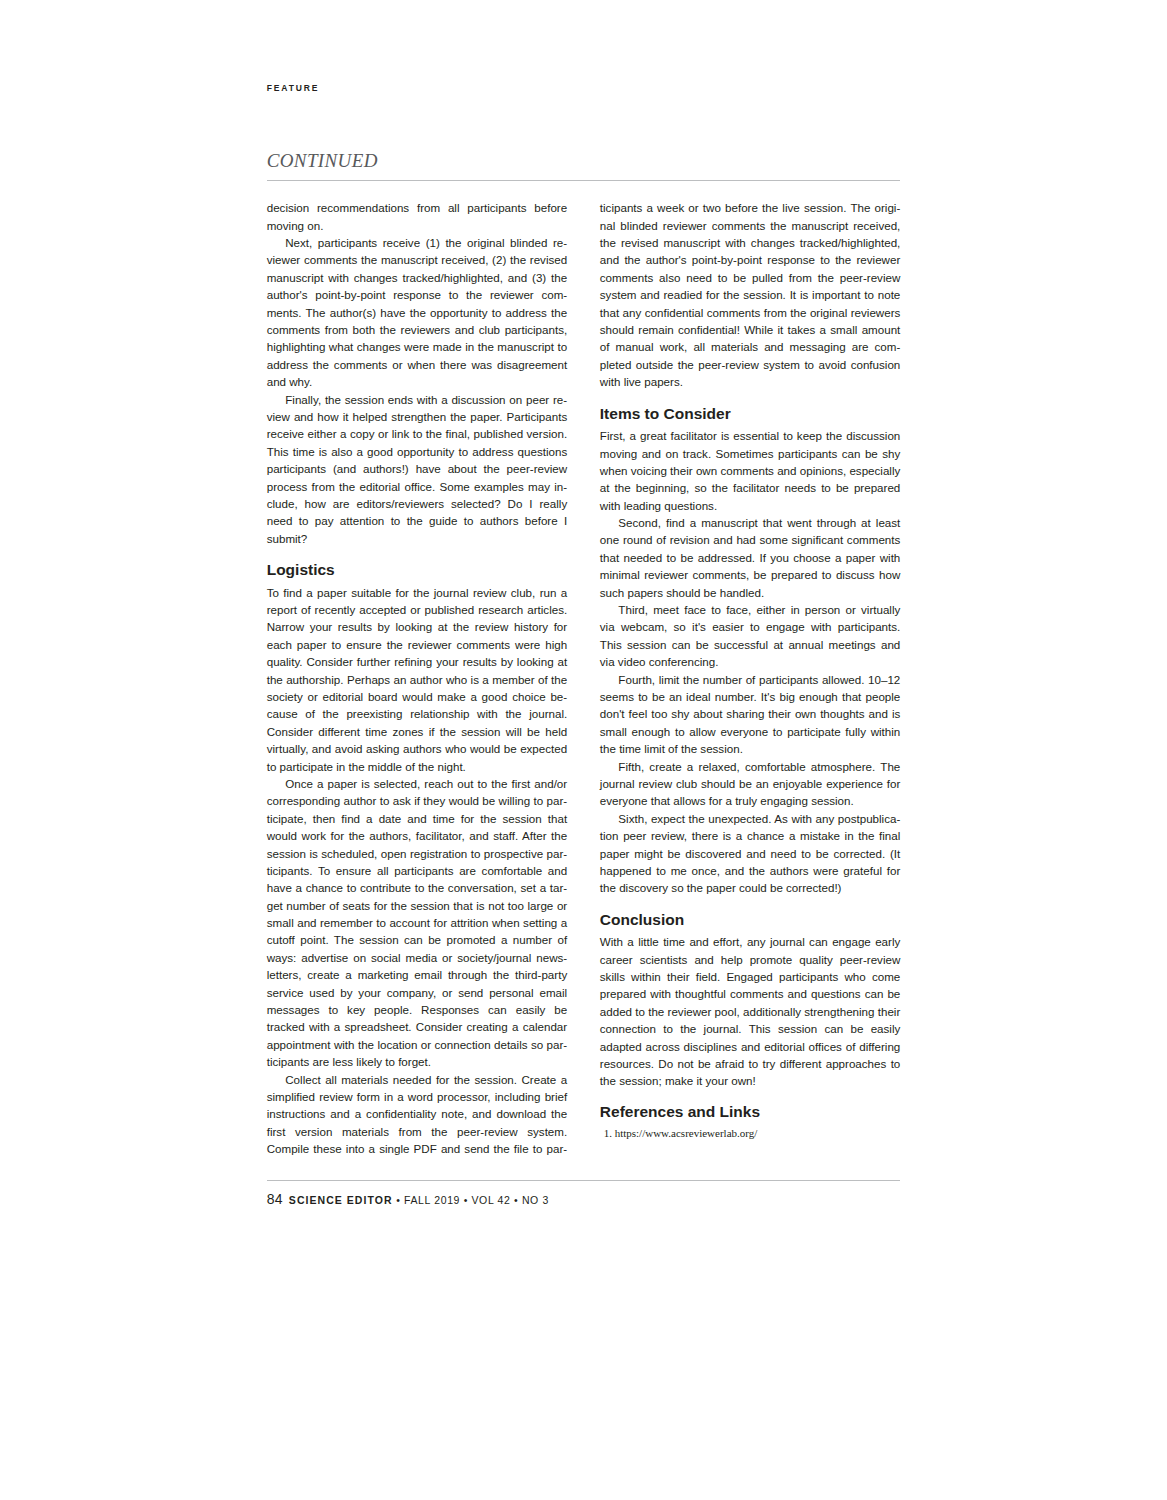FEATURE
CONTINUED
decision recommendations from all participants before moving on.
Next, participants receive (1) the original blinded reviewer comments the manuscript received, (2) the revised manuscript with changes tracked/highlighted, and (3) the author's point-by-point response to the reviewer comments. The author(s) have the opportunity to address the comments from both the reviewers and club participants, highlighting what changes were made in the manuscript to address the comments or when there was disagreement and why.
Finally, the session ends with a discussion on peer review and how it helped strengthen the paper. Participants receive either a copy or link to the final, published version. This time is also a good opportunity to address questions participants (and authors!) have about the peer-review process from the editorial office. Some examples may include, how are editors/reviewers selected? Do I really need to pay attention to the guide to authors before I submit?
Logistics
To find a paper suitable for the journal review club, run a report of recently accepted or published research articles. Narrow your results by looking at the review history for each paper to ensure the reviewer comments were high quality. Consider further refining your results by looking at the authorship. Perhaps an author who is a member of the society or editorial board would make a good choice because of the preexisting relationship with the journal. Consider different time zones if the session will be held virtually, and avoid asking authors who would be expected to participate in the middle of the night.
Once a paper is selected, reach out to the first and/or corresponding author to ask if they would be willing to participate, then find a date and time for the session that would work for the authors, facilitator, and staff. After the session is scheduled, open registration to prospective participants. To ensure all participants are comfortable and have a chance to contribute to the conversation, set a target number of seats for the session that is not too large or small and remember to account for attrition when setting a cutoff point. The session can be promoted a number of ways: advertise on social media or society/journal newsletters, create a marketing email through the third-party service used by your company, or send personal email messages to key people. Responses can easily be tracked with a spreadsheet. Consider creating a calendar appointment with the location or connection details so participants are less likely to forget.
Collect all materials needed for the session. Create a simplified review form in a word processor, including brief instructions and a confidentiality note, and download the first version materials from the peer-review system. Compile these into a single PDF and send the file to participants a week or two before the live session. The original blinded reviewer comments the manuscript received, the revised manuscript with changes tracked/highlighted, and the author's point-by-point response to the reviewer comments also need to be pulled from the peer-review system and readied for the session. It is important to note that any confidential comments from the original reviewers should remain confidential! While it takes a small amount of manual work, all materials and messaging are completed outside the peer-review system to avoid confusion with live papers.
Items to Consider
First, a great facilitator is essential to keep the discussion moving and on track. Sometimes participants can be shy when voicing their own comments and opinions, especially at the beginning, so the facilitator needs to be prepared with leading questions.
Second, find a manuscript that went through at least one round of revision and had some significant comments that needed to be addressed. If you choose a paper with minimal reviewer comments, be prepared to discuss how such papers should be handled.
Third, meet face to face, either in person or virtually via webcam, so it's easier to engage with participants. This session can be successful at annual meetings and via video conferencing.
Fourth, limit the number of participants allowed. 10–12 seems to be an ideal number. It's big enough that people don't feel too shy about sharing their own thoughts and is small enough to allow everyone to participate fully within the time limit of the session.
Fifth, create a relaxed, comfortable atmosphere. The journal review club should be an enjoyable experience for everyone that allows for a truly engaging session.
Sixth, expect the unexpected. As with any postpublication peer review, there is a chance a mistake in the final paper might be discovered and need to be corrected. (It happened to me once, and the authors were grateful for the discovery so the paper could be corrected!)
Conclusion
With a little time and effort, any journal can engage early career scientists and help promote quality peer-review skills within their field. Engaged participants who come prepared with thoughtful comments and questions can be added to the reviewer pool, additionally strengthening their connection to the journal. This session can be easily adapted across disciplines and editorial offices of differing resources. Do not be afraid to try different approaches to the session; make it your own!
References and Links
https://www.acsreviewerlab.org/
84 SCIENCE EDITOR • FALL 2019 • VOL 42 • NO 3